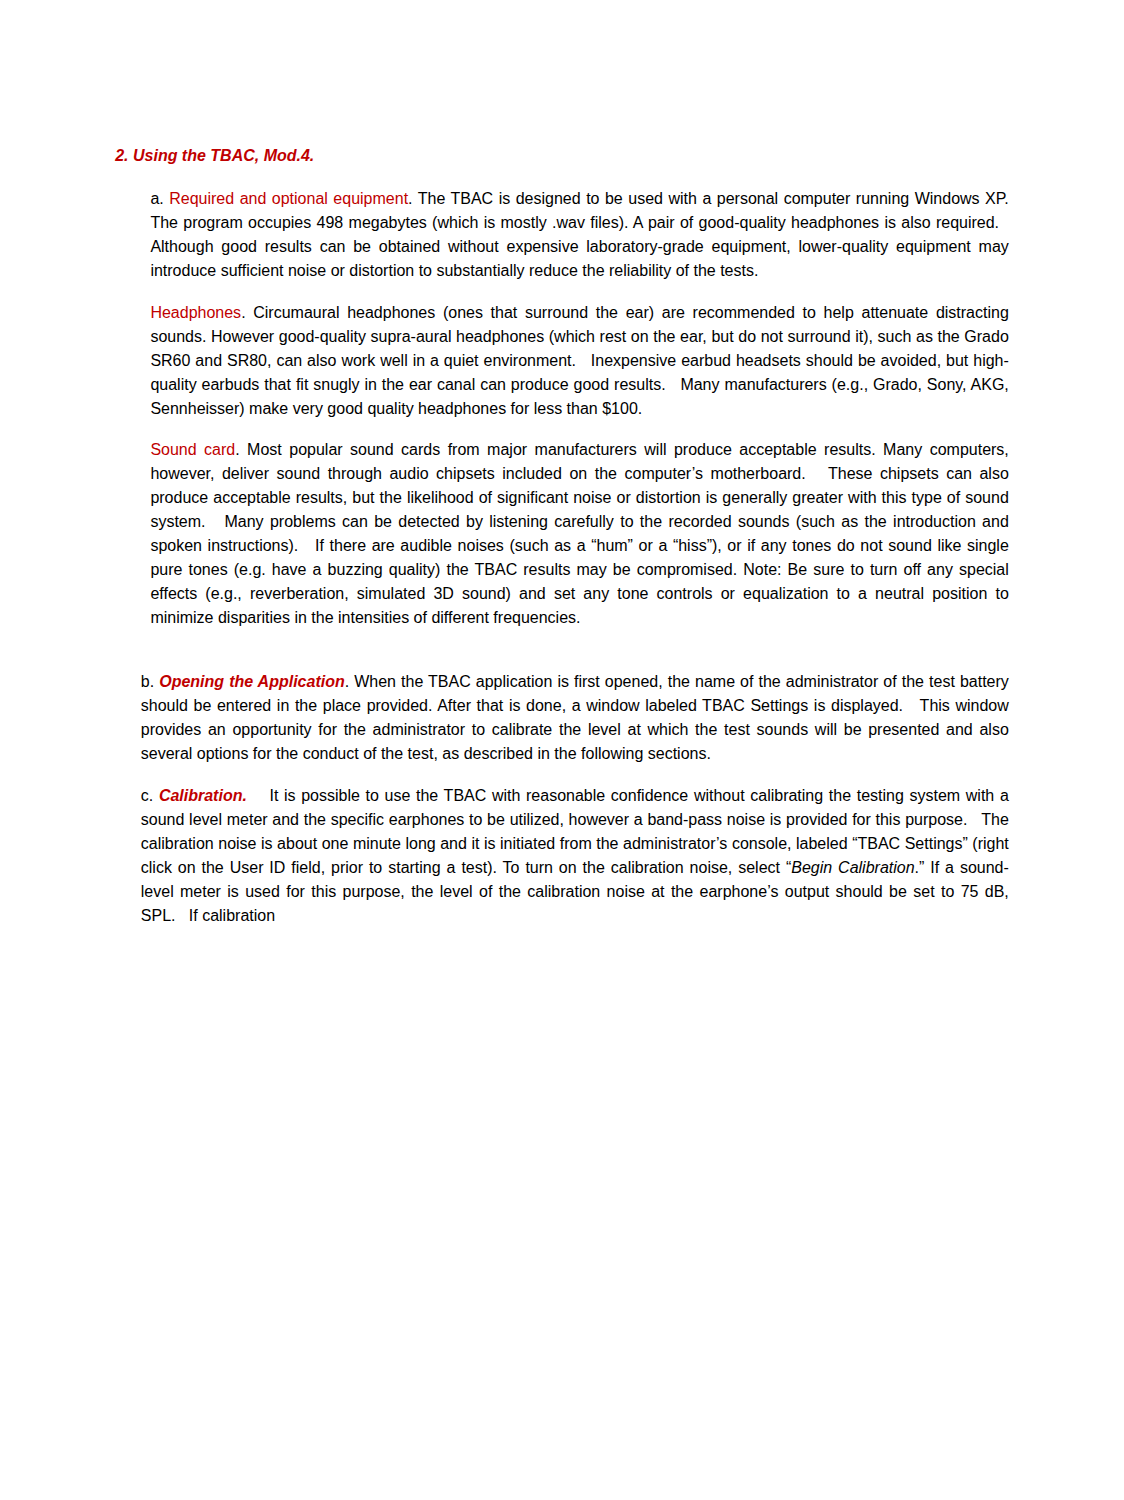2. Using the TBAC, Mod.4.
a. Required and optional equipment. The TBAC is designed to be used with a personal computer running Windows XP. The program occupies 498 megabytes (which is mostly .wav files). A pair of good-quality headphones is also required. Although good results can be obtained without expensive laboratory-grade equipment, lower-quality equipment may introduce sufficient noise or distortion to substantially reduce the reliability of the tests.
Headphones. Circumaural headphones (ones that surround the ear) are recommended to help attenuate distracting sounds. However good-quality supra-aural headphones (which rest on the ear, but do not surround it), such as the Grado SR60 and SR80, can also work well in a quiet environment. Inexpensive earbud headsets should be avoided, but high-quality earbuds that fit snugly in the ear canal can produce good results. Many manufacturers (e.g., Grado, Sony, AKG, Sennheisser) make very good quality headphones for less than $100.
Sound card. Most popular sound cards from major manufacturers will produce acceptable results. Many computers, however, deliver sound through audio chipsets included on the computer’s motherboard. These chipsets can also produce acceptable results, but the likelihood of significant noise or distortion is generally greater with this type of sound system. Many problems can be detected by listening carefully to the recorded sounds (such as the introduction and spoken instructions). If there are audible noises (such as a “hum” or a “hiss”), or if any tones do not sound like single pure tones (e.g. have a buzzing quality) the TBAC results may be compromised. Note: Be sure to turn off any special effects (e.g., reverberation, simulated 3D sound) and set any tone controls or equalization to a neutral position to minimize disparities in the intensities of different frequencies.
b. Opening the Application. When the TBAC application is first opened, the name of the administrator of the test battery should be entered in the place provided. After that is done, a window labeled TBAC Settings is displayed. This window provides an opportunity for the administrator to calibrate the level at which the test sounds will be presented and also several options for the conduct of the test, as described in the following sections.
c. Calibration. It is possible to use the TBAC with reasonable confidence without calibrating the testing system with a sound level meter and the specific earphones to be utilized, however a band-pass noise is provided for this purpose. The calibration noise is about one minute long and it is initiated from the administrator’s console, labeled “TBAC Settings” (right click on the User ID field, prior to starting a test). To turn on the calibration noise, select “Begin Calibration.” If a sound-level meter is used for this purpose, the level of the calibration noise at the earphone’s output should be set to 75 dB, SPL. If calibration